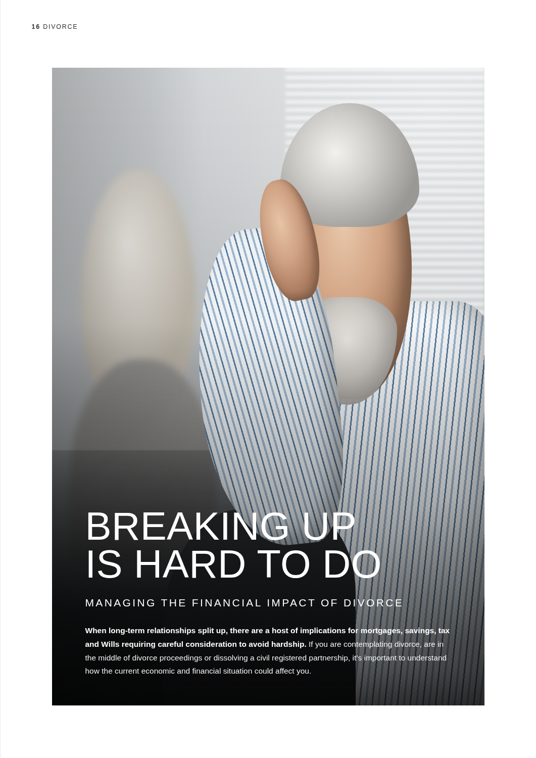16 Divorce
Breaking Up Is Hard To Do
Managing the financial impact of divorce
When long-term relationships split up, there are a host of implications for mortgages, savings, tax and Wills requiring careful consideration to avoid hardship. If you are contemplating divorce, are in the middle of divorce proceedings or dissolving a civil registered partnership, it’s important to understand how the current economic and financial situation could affect you.